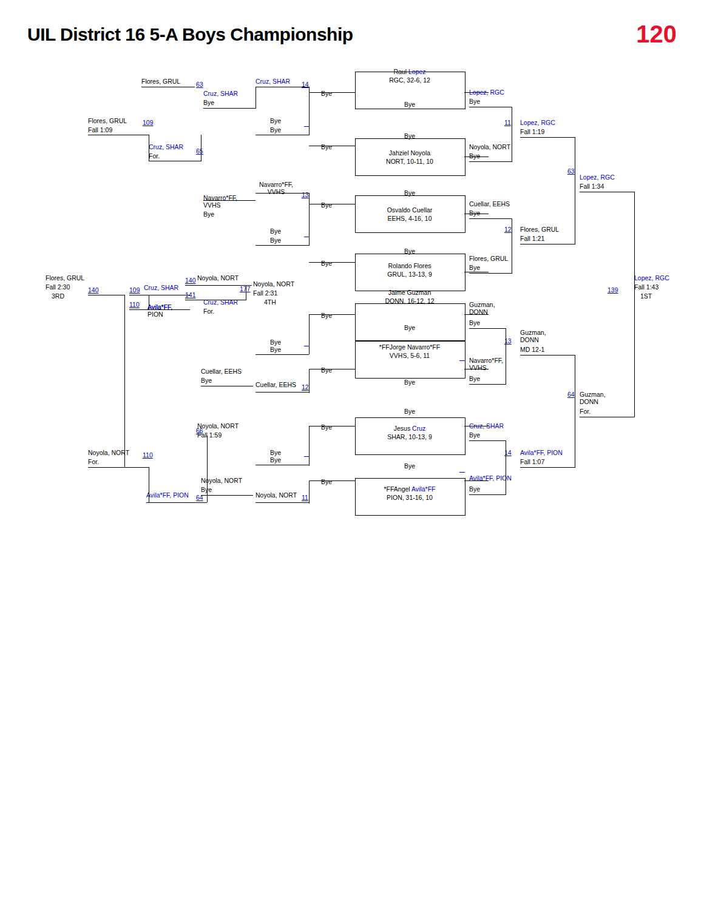UIL District 16 5-A Boys Championship
120
Flores, GRUL
63
Cruz, SHAR
Bye
Flores, GRUL
Fall 1:09
109
Cruz, SHAR
For.
65
Cruz, SHAR
14
Bye
Bye
Navarro*FF,
VVHS
Navarro*FF,
VVHS
Bye
13
Bye
Bye
Raul Lopez
RGC, 32-6, 12
Bye
Bye
Bye
Jahziel Noyola
NORT, 10-11, 10
Bye
Lopez, RGC
Bye
11
Noyola, NORT
Bye
Lopez, RGC
Fall 1:19
63
Bye
Osvaldo Cuellar
EEHS, 4-16, 10
Bye
Bye
Rolando Flores
GRUL, 13-13, 9
Bye
Cuellar, EEHS
Bye
12
Flores, GRUL
Bye
Flores, GRUL
Fall 1:21
Lopez, RGC
Fall 1:34
Lopez, RGC
Fall 1:43
1ST
139
Jaime Guzman
DONN, 16-12, 12
Bye
Bye
*FFJorge Navarro*FF
VVHS, 5-6, 11
Bye
Bye
Guzman,
DONN
Bye
13
Navarro*FF,
VVHS
Bye
Guzman,
DONN
MD 12-1
64
Bye
Jesus Cruz
SHAR, 10-13, 9
Bye
Bye
*FFAngel Avila*FF
PION, 31-16, 10
Bye
Cruz, SHAR
Bye
14
Avila*FF, PION
Bye
Avila*FF, PION
Fall 1:07
Guzman,
DONN
For.
Noyola, NORT
140
Noyola, NORT
Fall 2:31
4TH
177
Cruz, SHAR
109
Avila*FF,
Avila*FF,
PION
110
Cruz, SHAR
For.
141
Flores, GRUL
Fall 2:30
3RD
140
Noyola, NORT
Fall 1:59
66
Noyola, NORT
For.
110
Avila*FF, PION
64
Noyola, NORT
Bye
Noyola, NORT
11
Cuellar, EEHS
Bye
Cuellar, EEHS
12
Bye
Bye
Bye
Bye